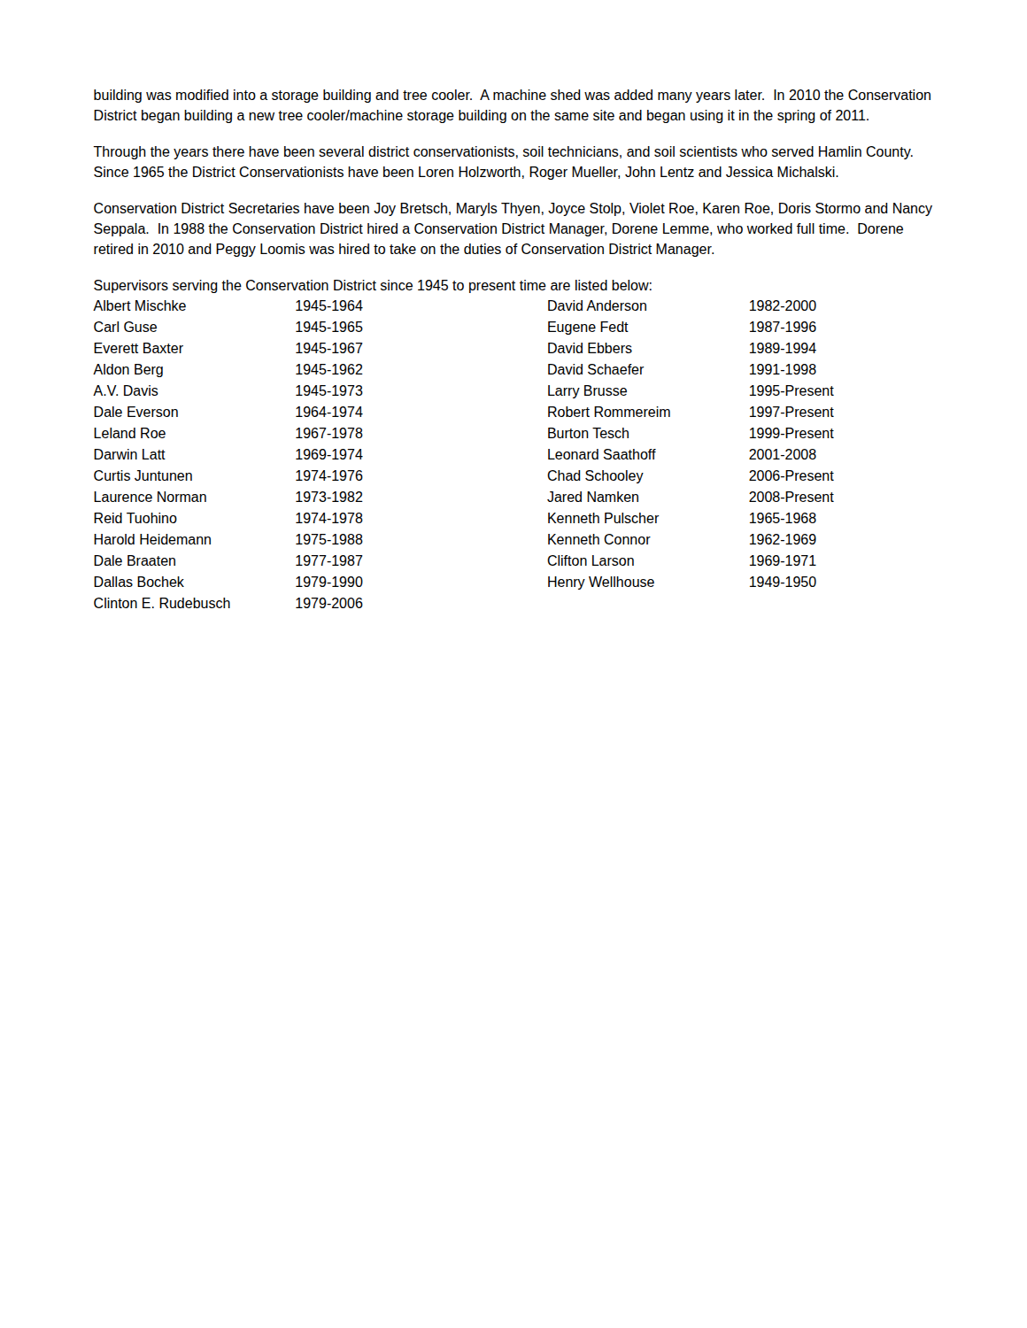building was modified into a storage building and tree cooler. A machine shed was added many years later. In 2010 the Conservation District began building a new tree cooler/machine storage building on the same site and began using it in the spring of 2011.
Through the years there have been several district conservationists, soil technicians, and soil scientists who served Hamlin County. Since 1965 the District Conservationists have been Loren Holzworth, Roger Mueller, John Lentz and Jessica Michalski.
Conservation District Secretaries have been Joy Bretsch, Maryls Thyen, Joyce Stolp, Violet Roe, Karen Roe, Doris Stormo and Nancy Seppala. In 1988 the Conservation District hired a Conservation District Manager, Dorene Lemme, who worked full time. Dorene retired in 2010 and Peggy Loomis was hired to take on the duties of Conservation District Manager.
Supervisors serving the Conservation District since 1945 to present time are listed below:
| Albert Mischke | 1945-1964 | | David Anderson | 1982-2000 |
| Carl Guse | 1945-1965 | | Eugene Fedt | 1987-1996 |
| Everett Baxter | 1945-1967 | | David Ebbers | 1989-1994 |
| Aldon Berg | 1945-1962 | | David Schaefer | 1991-1998 |
| A.V. Davis | 1945-1973 | | Larry Brusse | 1995-Present |
| Dale Everson | 1964-1974 | | Robert Rommereim | 1997-Present |
| Leland Roe | 1967-1978 | | Burton Tesch | 1999-Present |
| Darwin Latt | 1969-1974 | | Leonard Saathoff | 2001-2008 |
| Curtis Juntunen | 1974-1976 | | Chad Schooley | 2006-Present |
| Laurence Norman | 1973-1982 | | Jared Namken | 2008-Present |
| Reid Tuohino | 1974-1978 | | Kenneth Pulscher | 1965-1968 |
| Harold Heidemann | 1975-1988 | | Kenneth Connor | 1962-1969 |
| Dale Braaten | 1977-1987 | | Clifton Larson | 1969-1971 |
| Dallas Bochek | 1979-1990 | | Henry Wellhouse | 1949-1950 |
| Clinton E. Rudebusch | 1979-2006 | | | |